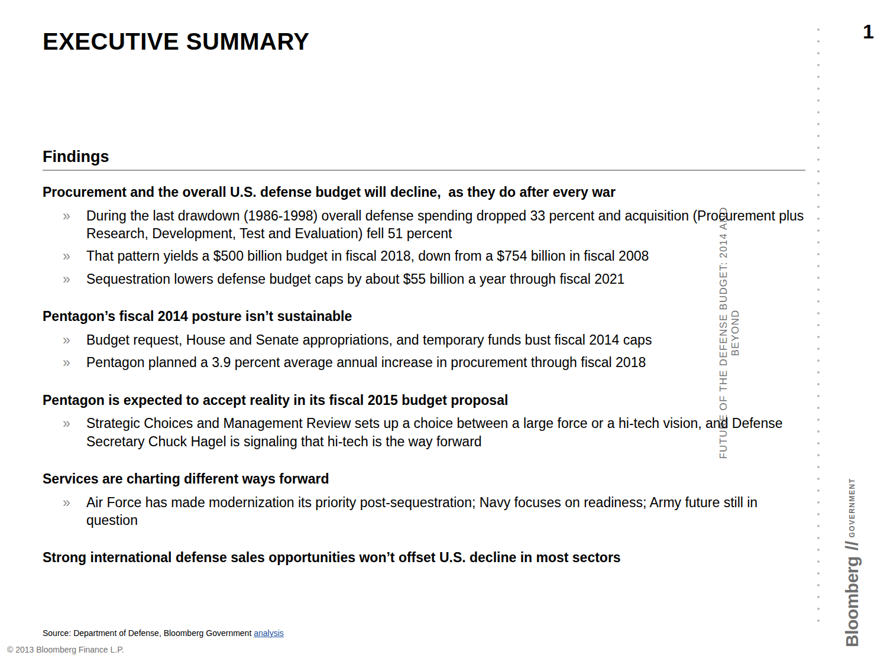EXECUTIVE SUMMARY
1
FUTURE OF THE DEFENSE BUDGET: 2014 AND BEYOND
Bloomberg//GOVERNMENT
Findings
Procurement and the overall U.S. defense budget will decline, as they do after every war
During the last drawdown (1986-1998) overall defense spending dropped 33 percent and acquisition (Procurement plus Research, Development, Test and Evaluation) fell 51 percent
That pattern yields a $500 billion budget in fiscal 2018, down from a $754 billion in fiscal 2008
Sequestration lowers defense budget caps by about $55 billion a year through fiscal 2021
Pentagon’s fiscal 2014 posture isn’t sustainable
Budget request, House and Senate appropriations, and temporary funds bust fiscal 2014 caps
Pentagon planned a 3.9 percent average annual increase in procurement through fiscal 2018
Pentagon is expected to accept reality in its fiscal 2015 budget proposal
Strategic Choices and Management Review sets up a choice between a large force or a hi-tech vision, and Defense Secretary Chuck Hagel is signaling that hi-tech is the way forward
Services are charting different ways forward
Air Force has made modernization its priority post-sequestration; Navy focuses on readiness; Army future still in question
Strong international defense sales opportunities won’t offset U.S. decline in most sectors
Source: Department of Defense, Bloomberg Government analysis
© 2013 Bloomberg Finance L.P.